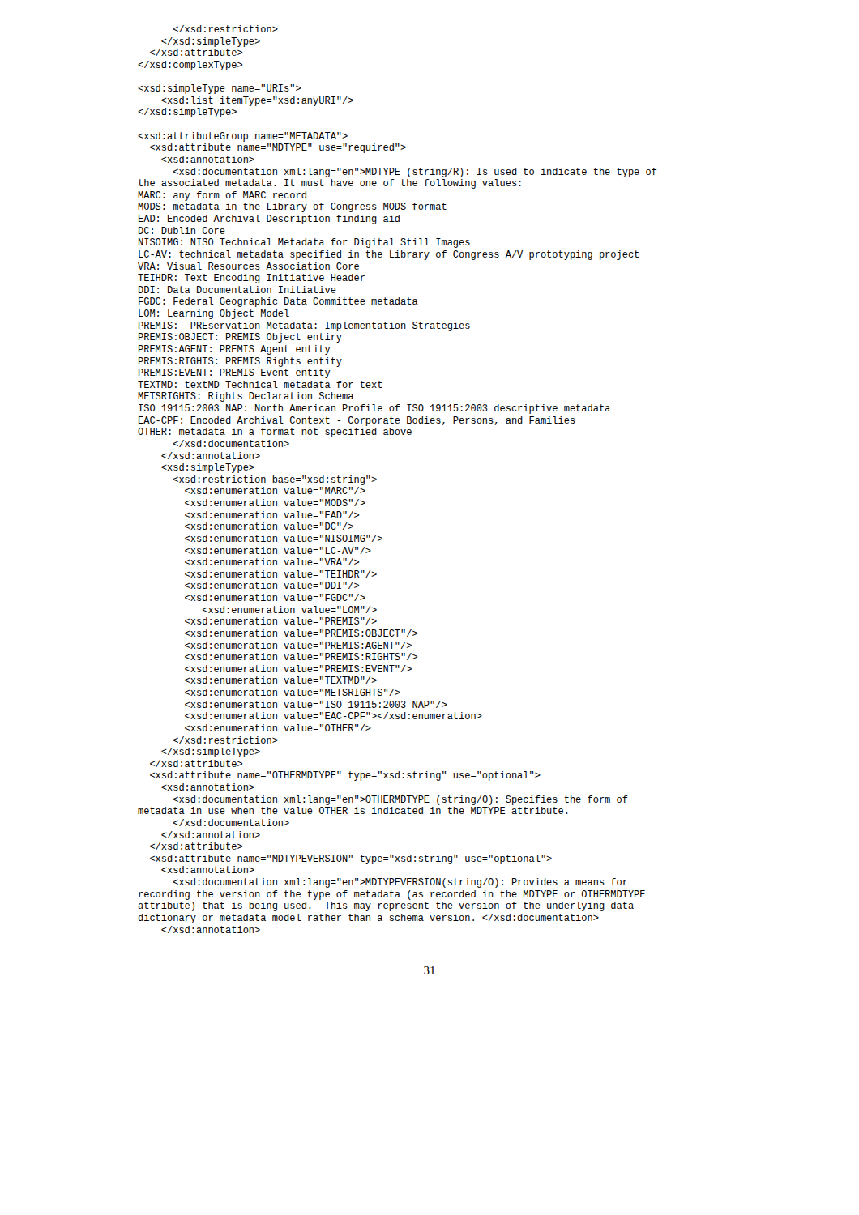</xsd:restriction>
    </xsd:simpleType>
  </xsd:attribute>
</xsd:complexType>

<xsd:simpleType name="URIs">
    <xsd:list itemType="xsd:anyURI"/>
</xsd:simpleType>

<xsd:attributeGroup name="METADATA">
  <xsd:attribute name="MDTYPE" use="required">
    <xsd:annotation>
      <xsd:documentation xml:lang="en">MDTYPE (string/R): Is used to indicate the type of
the associated metadata. It must have one of the following values:
MARC: any form of MARC record
MODS: metadata in the Library of Congress MODS format
EAD: Encoded Archival Description finding aid
DC: Dublin Core
NISOIMG: NISO Technical Metadata for Digital Still Images
LC-AV: technical metadata specified in the Library of Congress A/V prototyping project
VRA: Visual Resources Association Core
TEIHDR: Text Encoding Initiative Header
DDI: Data Documentation Initiative
FGDC: Federal Geographic Data Committee metadata
LOM: Learning Object Model
PREMIS:  PREservation Metadata: Implementation Strategies
PREMIS:OBJECT: PREMIS Object entiry
PREMIS:AGENT: PREMIS Agent entity
PREMIS:RIGHTS: PREMIS Rights entity
PREMIS:EVENT: PREMIS Event entity
TEXTMD: textMD Technical metadata for text
METSRIGHTS: Rights Declaration Schema
ISO 19115:2003 NAP: North American Profile of ISO 19115:2003 descriptive metadata
EAC-CPF: Encoded Archival Context - Corporate Bodies, Persons, and Families
OTHER: metadata in a format not specified above
      </xsd:documentation>
    </xsd:annotation>
    <xsd:simpleType>
      <xsd:restriction base="xsd:string">
        <xsd:enumeration value="MARC"/>
        <xsd:enumeration value="MODS"/>
        <xsd:enumeration value="EAD"/>
        <xsd:enumeration value="DC"/>
        <xsd:enumeration value="NISOIMG"/>
        <xsd:enumeration value="LC-AV"/>
        <xsd:enumeration value="VRA"/>
        <xsd:enumeration value="TEIHDR"/>
        <xsd:enumeration value="DDI"/>
        <xsd:enumeration value="FGDC"/>
           <xsd:enumeration value="LOM"/>
        <xsd:enumeration value="PREMIS"/>
        <xsd:enumeration value="PREMIS:OBJECT"/>
        <xsd:enumeration value="PREMIS:AGENT"/>
        <xsd:enumeration value="PREMIS:RIGHTS"/>
        <xsd:enumeration value="PREMIS:EVENT"/>
        <xsd:enumeration value="TEXTMD"/>
        <xsd:enumeration value="METSRIGHTS"/>
        <xsd:enumeration value="ISO 19115:2003 NAP"/>
        <xsd:enumeration value="EAC-CPF"></xsd:enumeration>
        <xsd:enumeration value="OTHER"/>
      </xsd:restriction>
    </xsd:simpleType>
  </xsd:attribute>
  <xsd:attribute name="OTHERMDTYPE" type="xsd:string" use="optional">
    <xsd:annotation>
      <xsd:documentation xml:lang="en">OTHERMDTYPE (string/O): Specifies the form of
metadata in use when the value OTHER is indicated in the MDTYPE attribute.
      </xsd:documentation>
    </xsd:annotation>
  </xsd:attribute>
  <xsd:attribute name="MDTYPEVERSION" type="xsd:string" use="optional">
    <xsd:annotation>
      <xsd:documentation xml:lang="en">MDTYPEVERSION(string/O): Provides a means for
recording the version of the type of metadata (as recorded in the MDTYPE or OTHERMDTYPE
attribute) that is being used.  This may represent the version of the underlying data
dictionary or metadata model rather than a schema version. </xsd:documentation>
    </xsd:annotation>
31